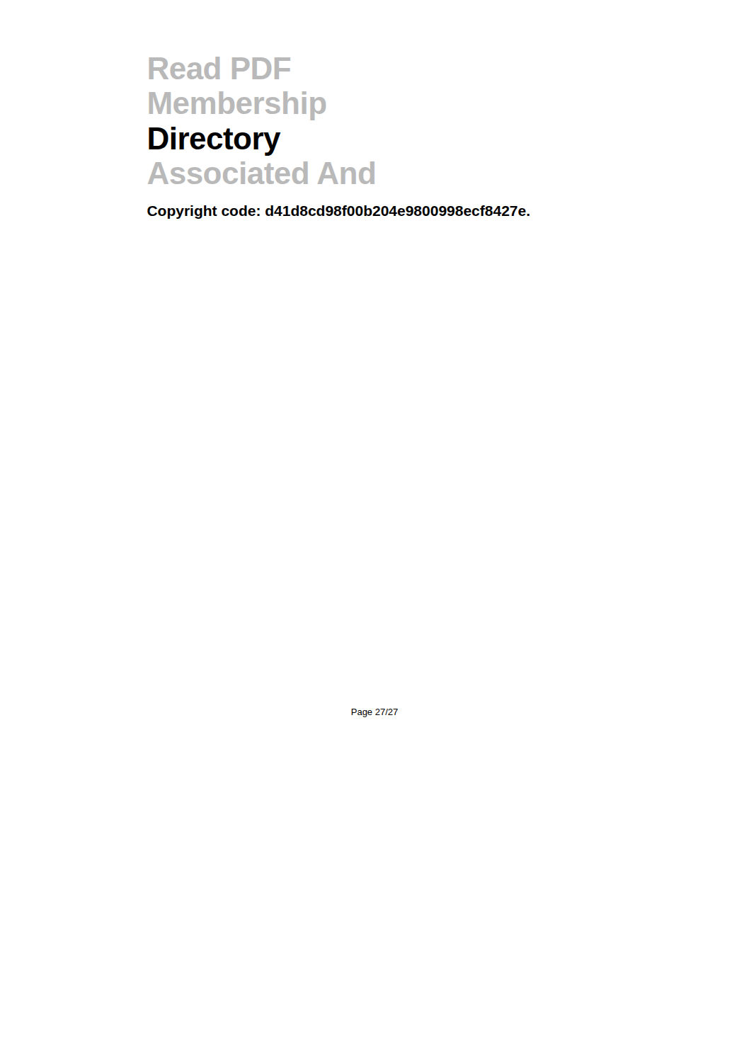Read PDF
Membership
Directory
Associated And
Copyright code: d41d8cd98f00b204e9800998ecf8427e.
Page 27/27